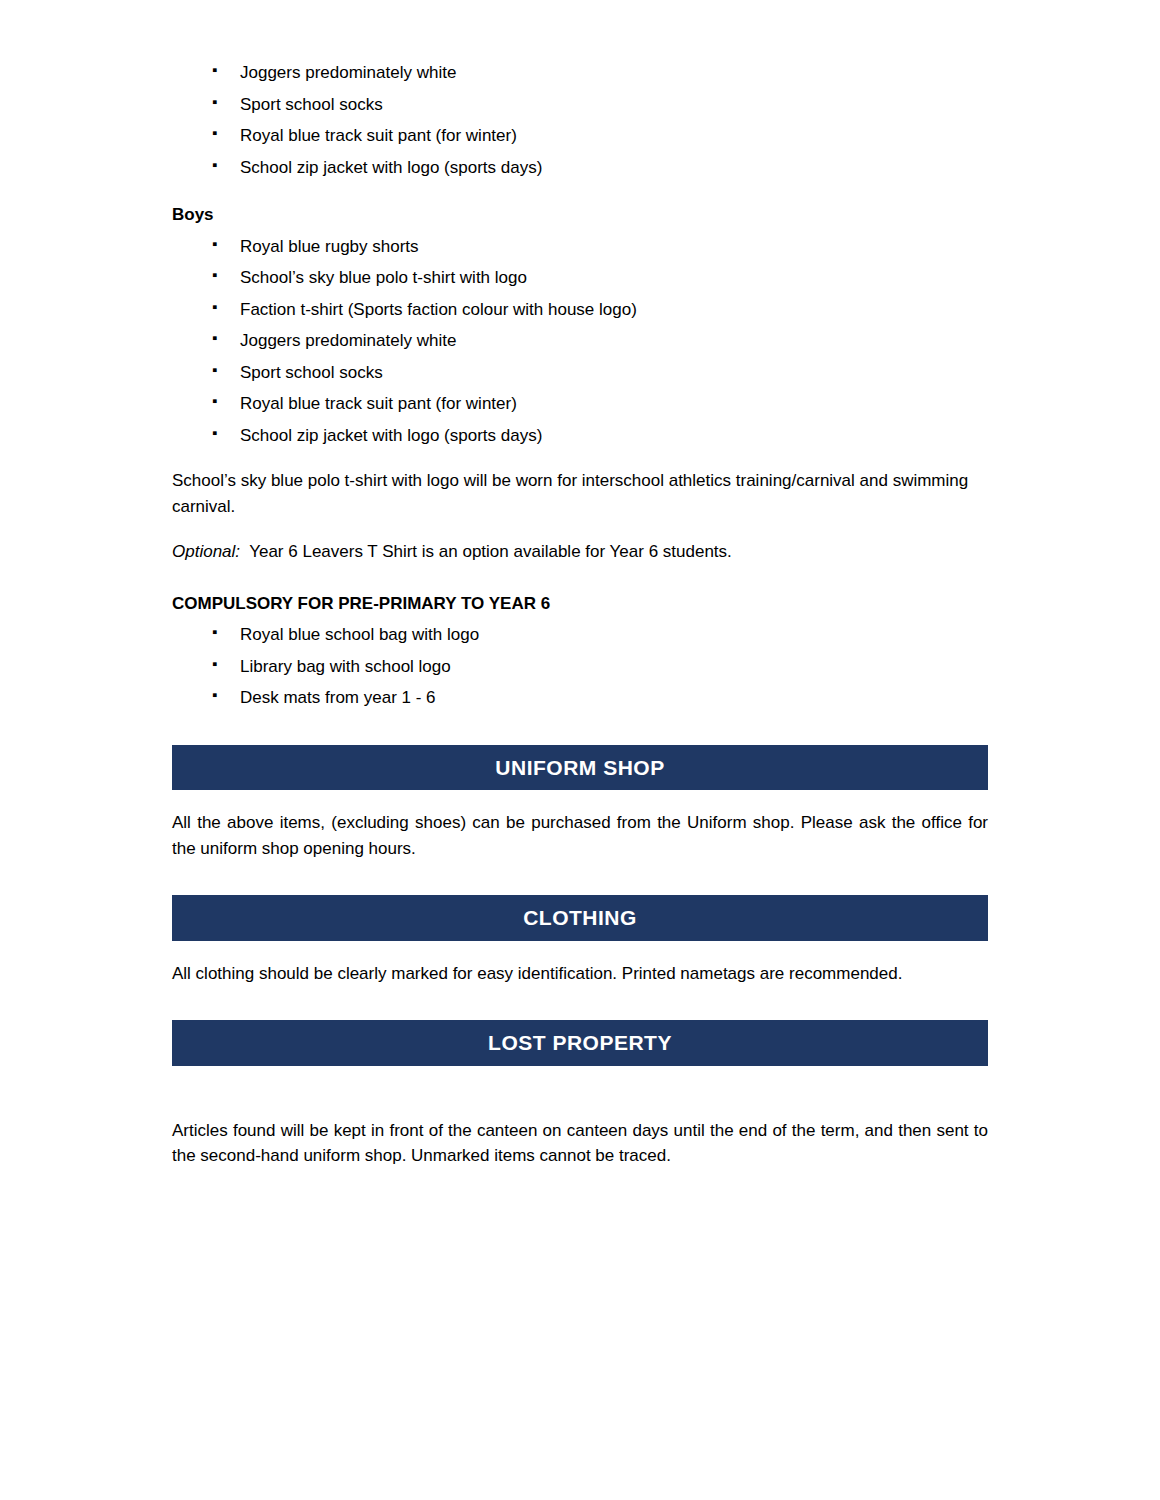Joggers predominately white
Sport school socks
Royal blue track suit pant (for winter)
School zip jacket with logo (sports days)
Boys
Royal blue rugby shorts
School’s sky blue polo t-shirt with logo
Faction t-shirt (Sports faction colour with house logo)
Joggers predominately white
Sport school socks
Royal blue track suit pant (for winter)
School zip jacket with logo (sports days)
School’s sky blue polo t-shirt with logo will be worn for interschool athletics training/carnival and swimming carnival.
Optional: Year 6 Leavers T Shirt is an option available for Year 6 students.
COMPULSORY FOR PRE-PRIMARY TO YEAR 6
Royal blue school bag with logo
Library bag with school logo
Desk mats from year 1 - 6
UNIFORM SHOP
All the above items, (excluding shoes) can be purchased from the Uniform shop. Please ask the office for the uniform shop opening hours.
CLOTHING
All clothing should be clearly marked for easy identification. Printed nametags are recommended.
LOST PROPERTY
Articles found will be kept in front of the canteen on canteen days until the end of the term, and then sent to the second-hand uniform shop. Unmarked items cannot be traced.